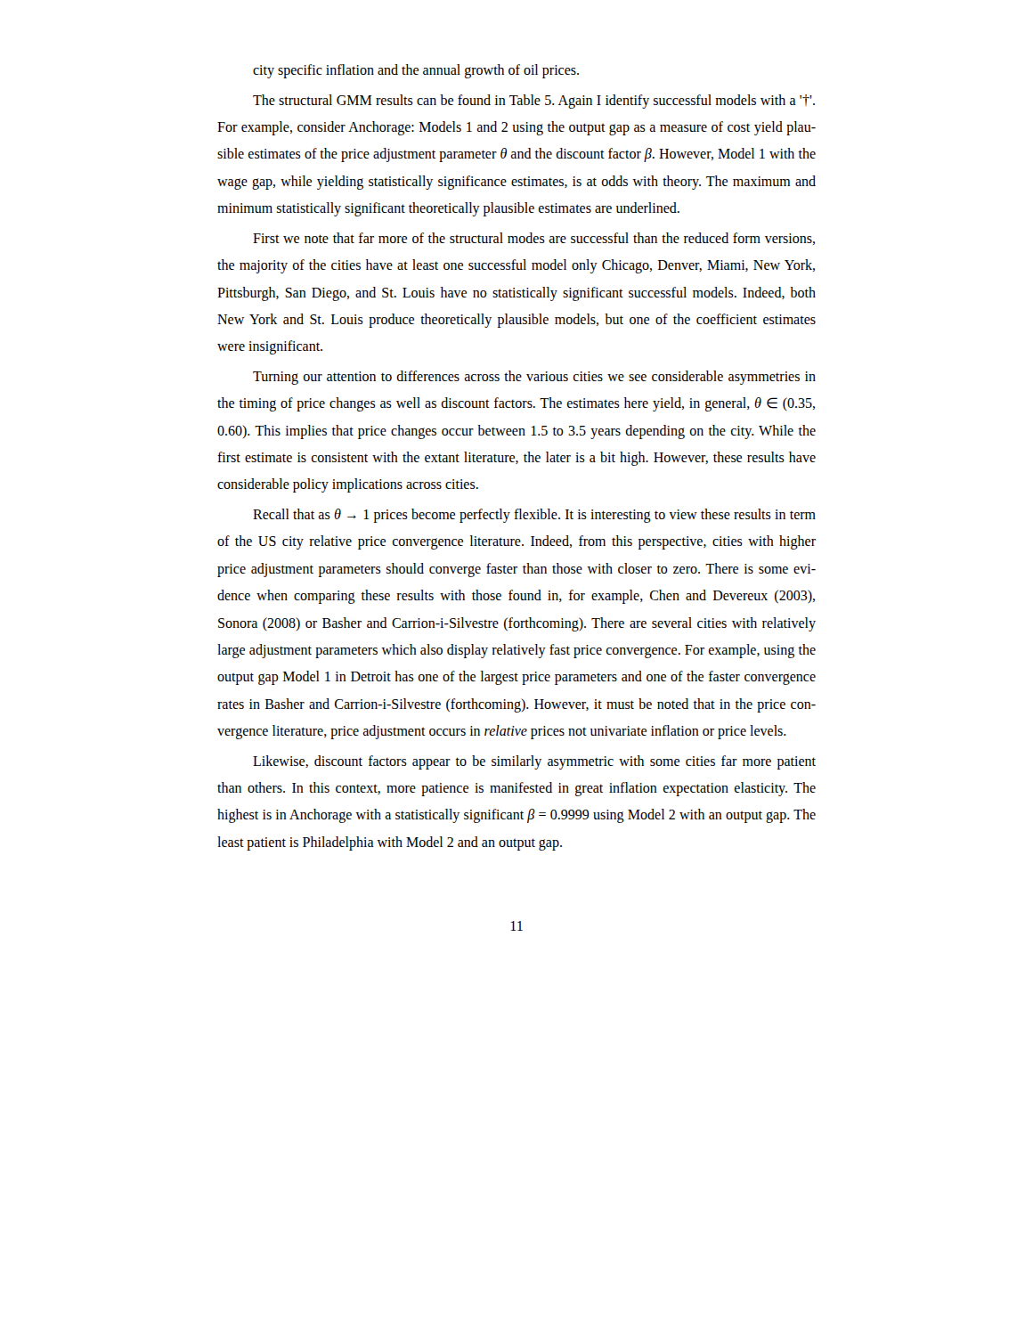city specific inflation and the annual growth of oil prices.
The structural GMM results can be found in Table 5. Again I identify successful models with a '†'. For example, consider Anchorage: Models 1 and 2 using the output gap as a measure of cost yield plausible estimates of the price adjustment parameter θ and the discount factor β. However, Model 1 with the wage gap, while yielding statistically significance estimates, is at odds with theory. The maximum and minimum statistically significant theoretically plausible estimates are underlined.
First we note that far more of the structural modes are successful than the reduced form versions, the majority of the cities have at least one successful model only Chicago, Denver, Miami, New York, Pittsburgh, San Diego, and St. Louis have no statistically significant successful models. Indeed, both New York and St. Louis produce theoretically plausible models, but one of the coefficient estimates were insignificant.
Turning our attention to differences across the various cities we see considerable asymmetries in the timing of price changes as well as discount factors. The estimates here yield, in general, θ ∈ (0.35, 0.60). This implies that price changes occur between 1.5 to 3.5 years depending on the city. While the first estimate is consistent with the extant literature, the later is a bit high. However, these results have considerable policy implications across cities.
Recall that as θ → 1 prices become perfectly flexible. It is interesting to view these results in term of the US city relative price convergence literature. Indeed, from this perspective, cities with higher price adjustment parameters should converge faster than those with closer to zero. There is some evidence when comparing these results with those found in, for example, Chen and Devereux (2003), Sonora (2008) or Basher and Carrion-i-Silvestre (forthcoming). There are several cities with relatively large adjustment parameters which also display relatively fast price convergence. For example, using the output gap Model 1 in Detroit has one of the largest price parameters and one of the faster convergence rates in Basher and Carrion-i-Silvestre (forthcoming). However, it must be noted that in the price convergence literature, price adjustment occurs in relative prices not univariate inflation or price levels.
Likewise, discount factors appear to be similarly asymmetric with some cities far more patient than others. In this context, more patience is manifested in great inflation expectation elasticity. The highest is in Anchorage with a statistically significant β = 0.9999 using Model 2 with an output gap. The least patient is Philadelphia with Model 2 and an output gap.
11